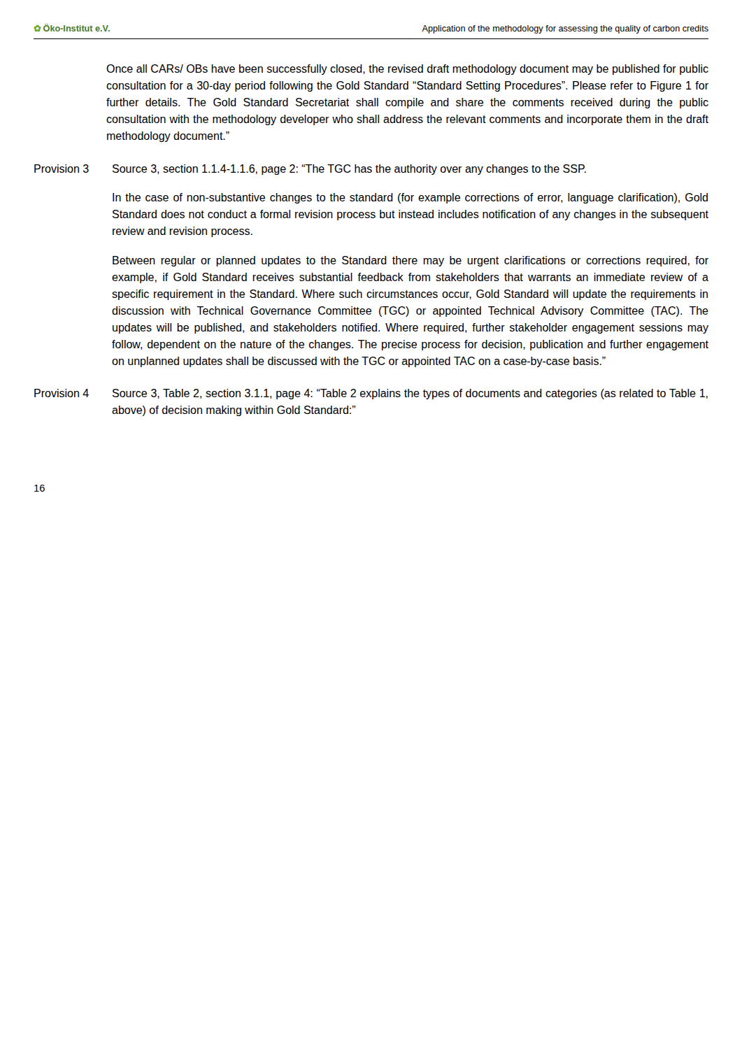✿Öko-Institut e.V.
Application of the methodology for assessing the quality of carbon credits
Once all CARs/ OBs have been successfully closed, the revised draft methodology document may be published for public consultation for a 30-day period following the Gold Standard “Standard Setting Procedures”. Please refer to Figure 1 for further details. The Gold Standard Secretariat shall compile and share the comments received during the public consultation with the methodology developer who shall address the relevant comments and incorporate them in the draft methodology document.”
Provision 3
Source 3, section 1.1.4-1.1.6, page 2: “The TGC has the authority over any changes to the SSP.
In the case of non-substantive changes to the standard (for example corrections of error, language clarification), Gold Standard does not conduct a formal revision process but instead includes notification of any changes in the subsequent review and revision process.
Between regular or planned updates to the Standard there may be urgent clarifications or corrections required, for example, if Gold Standard receives substantial feedback from stakeholders that warrants an immediate review of a specific requirement in the Standard. Where such circumstances occur, Gold Standard will update the requirements in discussion with Technical Governance Committee (TGC) or appointed Technical Advisory Committee (TAC). The updates will be published, and stakeholders notified. Where required, further stakeholder engagement sessions may follow, dependent on the nature of the changes. The precise process for decision, publication and further engagement on unplanned updates shall be discussed with the TGC or appointed TAC on a case-by-case basis.”
Provision 4
Source 3, Table 2, section 3.1.1, page 4: “Table 2 explains the types of documents and categories (as related to Table 1, above) of decision making within Gold Standard:”
16